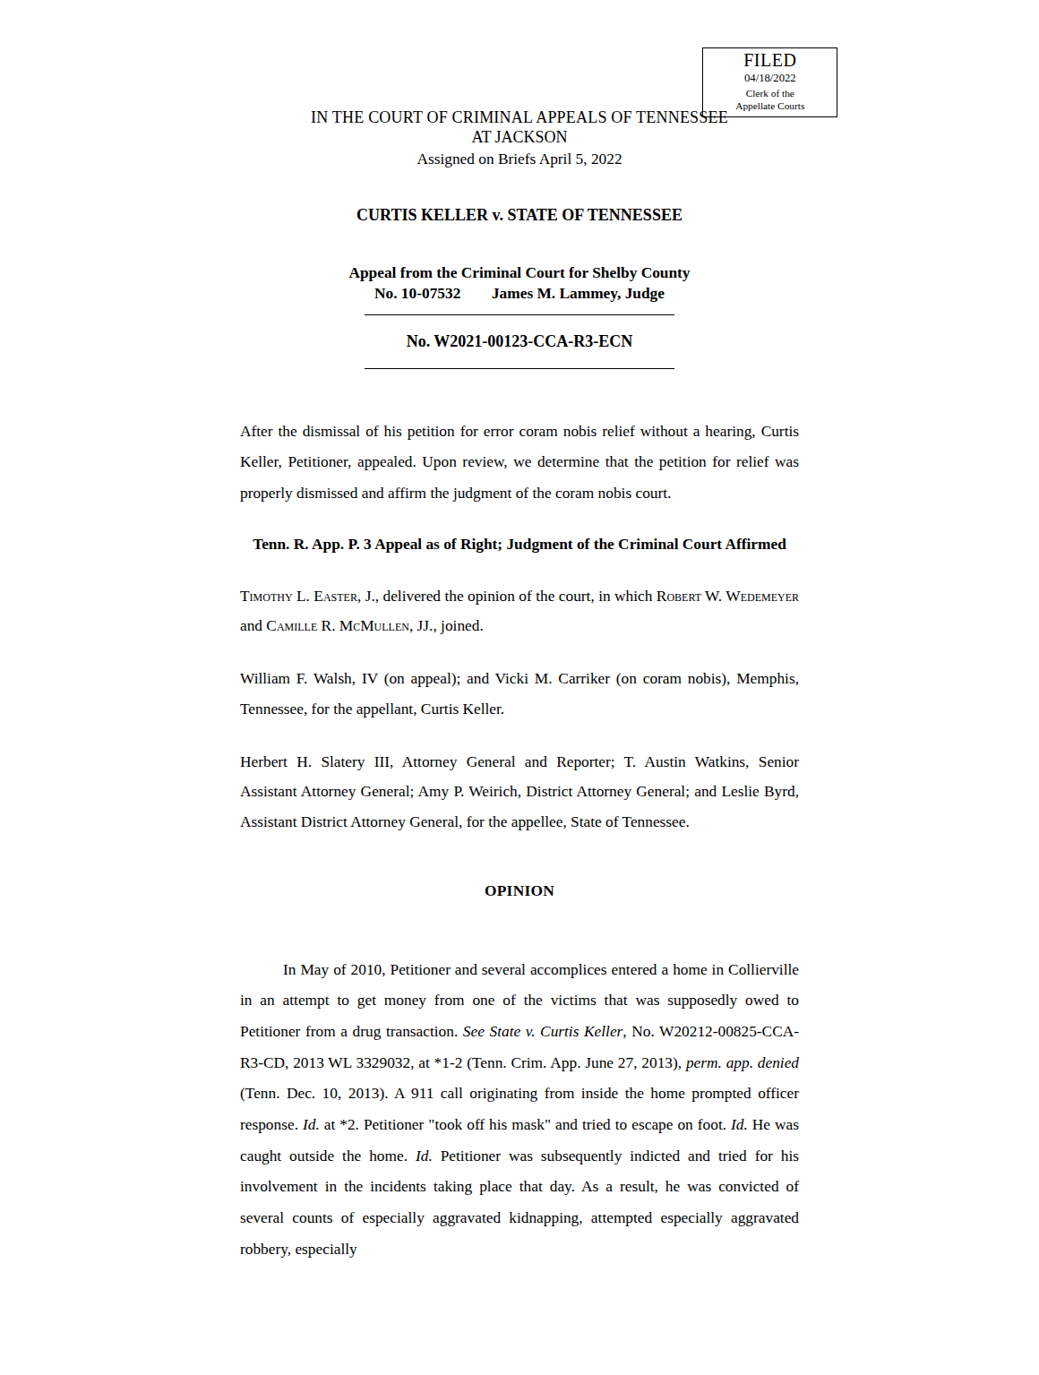FILED 04/18/2022 Clerk of the
Appellate Courts
IN THE COURT OF CRIMINAL APPEALS OF TENNESSEE
AT JACKSON
Assigned on Briefs April 5, 2022
CURTIS KELLER v. STATE OF TENNESSEE
Appeal from the Criminal Court for Shelby County
No. 10-07532 James M. Lammey, Judge
No. W2021-00123-CCA-R3-ECN
After the dismissal of his petition for error coram nobis relief without a hearing, Curtis Keller, Petitioner, appealed. Upon review, we determine that the petition for relief was properly dismissed and affirm the judgment of the coram nobis court.
Tenn. R. App. P. 3 Appeal as of Right; Judgment of the Criminal Court Affirmed
Timothy L. Easter, J., delivered the opinion of the court, in which Robert W. Wedemeyer and Camille R. McMullen, JJ., joined.
William F. Walsh, IV (on appeal); and Vicki M. Carriker (on coram nobis), Memphis, Tennessee, for the appellant, Curtis Keller.
Herbert H. Slatery III, Attorney General and Reporter; T. Austin Watkins, Senior Assistant Attorney General; Amy P. Weirich, District Attorney General; and Leslie Byrd, Assistant District Attorney General, for the appellee, State of Tennessee.
OPINION
In May of 2010, Petitioner and several accomplices entered a home in Collierville in an attempt to get money from one of the victims that was supposedly owed to Petitioner from a drug transaction. See State v. Curtis Keller, No. W20212-00825-CCA-R3-CD, 2013 WL 3329032, at *1-2 (Tenn. Crim. App. June 27, 2013), perm. app. denied (Tenn. Dec. 10, 2013). A 911 call originating from inside the home prompted officer response. Id. at *2. Petitioner "took off his mask" and tried to escape on foot. Id. He was caught outside the home. Id. Petitioner was subsequently indicted and tried for his involvement in the incidents taking place that day. As a result, he was convicted of several counts of especially aggravated kidnapping, attempted especially aggravated robbery, especially